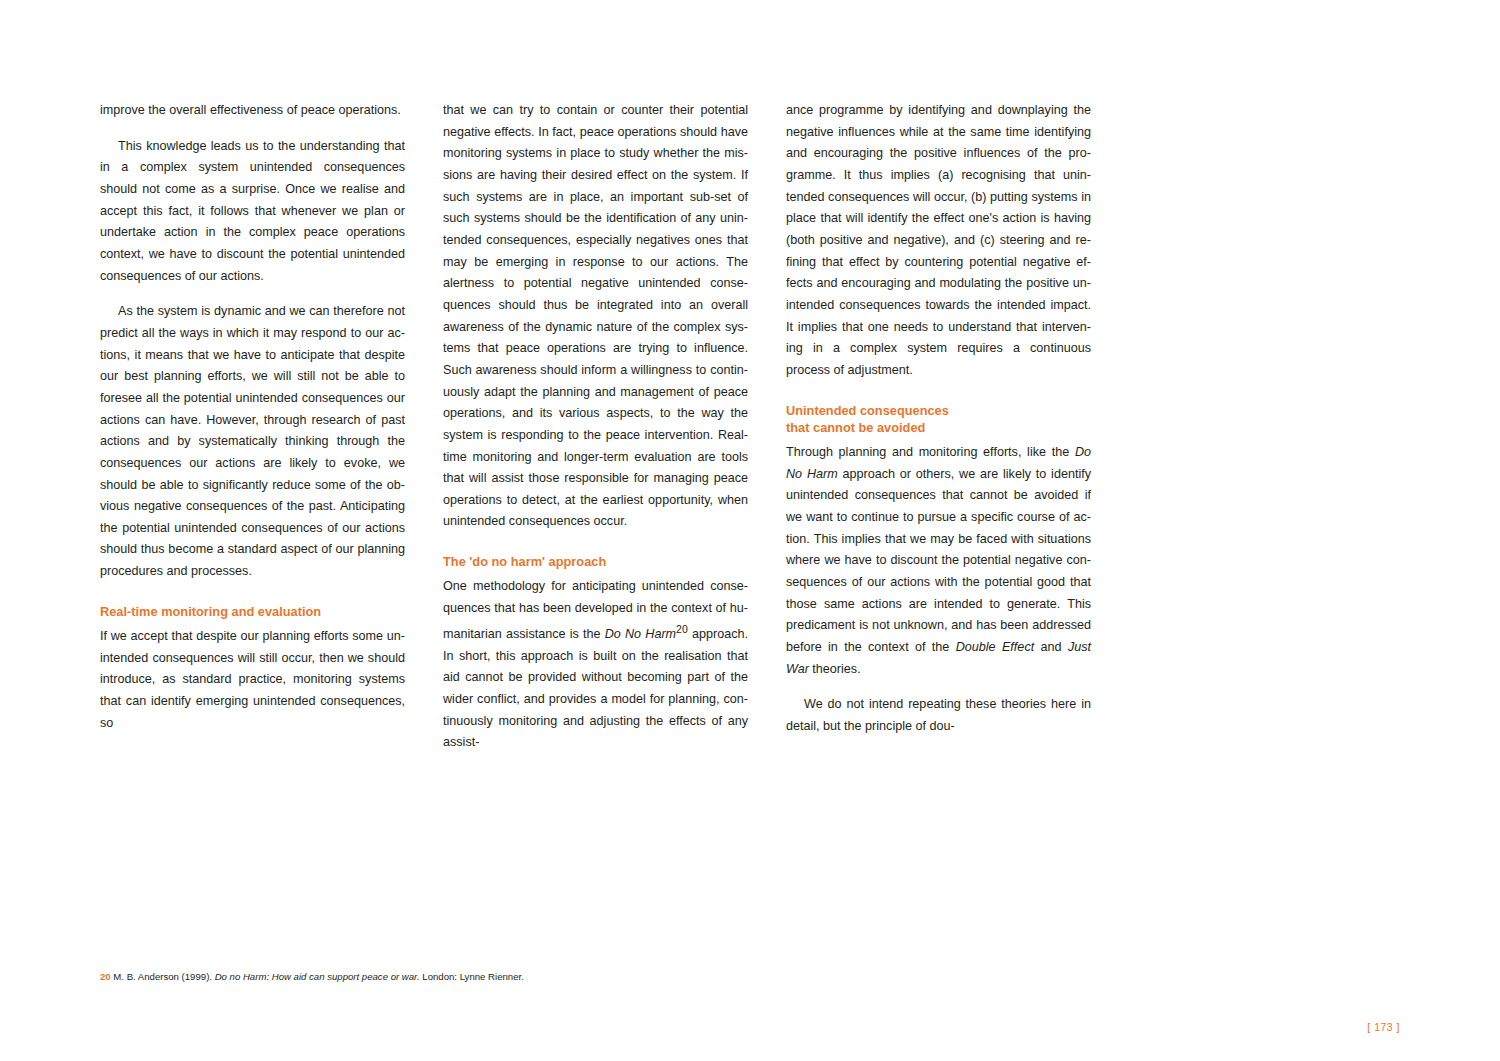improve the overall effectiveness of peace operations.
This knowledge leads us to the understanding that in a complex system unintended consequences should not come as a surprise. Once we realise and accept this fact, it follows that whenever we plan or undertake action in the complex peace operations context, we have to discount the potential unintended consequences of our actions.
As the system is dynamic and we can therefore not predict all the ways in which it may respond to our actions, it means that we have to anticipate that despite our best planning efforts, we will still not be able to foresee all the potential unintended consequences our actions can have. However, through research of past actions and by systematically thinking through the consequences our actions are likely to evoke, we should be able to significantly reduce some of the obvious negative consequences of the past. Anticipating the potential unintended consequences of our actions should thus become a standard aspect of our planning procedures and processes.
Real-time monitoring and evaluation
If we accept that despite our planning efforts some unintended consequences will still occur, then we should introduce, as standard practice, monitoring systems that can identify emerging unintended consequences, so
that we can try to contain or counter their potential negative effects. In fact, peace operations should have monitoring systems in place to study whether the missions are having their desired effect on the system. If such systems are in place, an important sub-set of such systems should be the identification of any unintended consequences, especially negatives ones that may be emerging in response to our actions. The alertness to potential negative unintended consequences should thus be integrated into an overall awareness of the dynamic nature of the complex systems that peace operations are trying to influence. Such awareness should inform a willingness to continuously adapt the planning and management of peace operations, and its various aspects, to the way the system is responding to the peace intervention. Real-time monitoring and longer-term evaluation are tools that will assist those responsible for managing peace operations to detect, at the earliest opportunity, when unintended consequences occur.
The 'do no harm' approach
One methodology for anticipating unintended consequences that has been developed in the context of humanitarian assistance is the Do No Harm20 approach. In short, this approach is built on the realisation that aid cannot be provided without becoming part of the wider conflict, and provides a model for planning, continuously monitoring and adjusting the effects of any assist-
ance programme by identifying and downplaying the negative influences while at the same time identifying and encouraging the positive influences of the programme. It thus implies (a) recognising that unintended consequences will occur, (b) putting systems in place that will identify the effect one's action is having (both positive and negative), and (c) steering and refining that effect by countering potential negative effects and encouraging and modulating the positive unintended consequences towards the intended impact. It implies that one needs to understand that intervening in a complex system requires a continuous process of adjustment.
Unintended consequences
that cannot be avoided
Through planning and monitoring efforts, like the Do No Harm approach or others, we are likely to identify unintended consequences that cannot be avoided if we want to continue to pursue a specific course of action. This implies that we may be faced with situations where we have to discount the potential negative consequences of our actions with the potential good that those same actions are intended to generate. This predicament is not unknown, and has been addressed before in the context of the Double Effect and Just War theories.
We do not intend repeating these theories here in detail, but the principle of dou-
20 M. B. Anderson (1999). Do no Harm: How aid can support peace or war. London: Lynne Rienner.
[ 173 ]